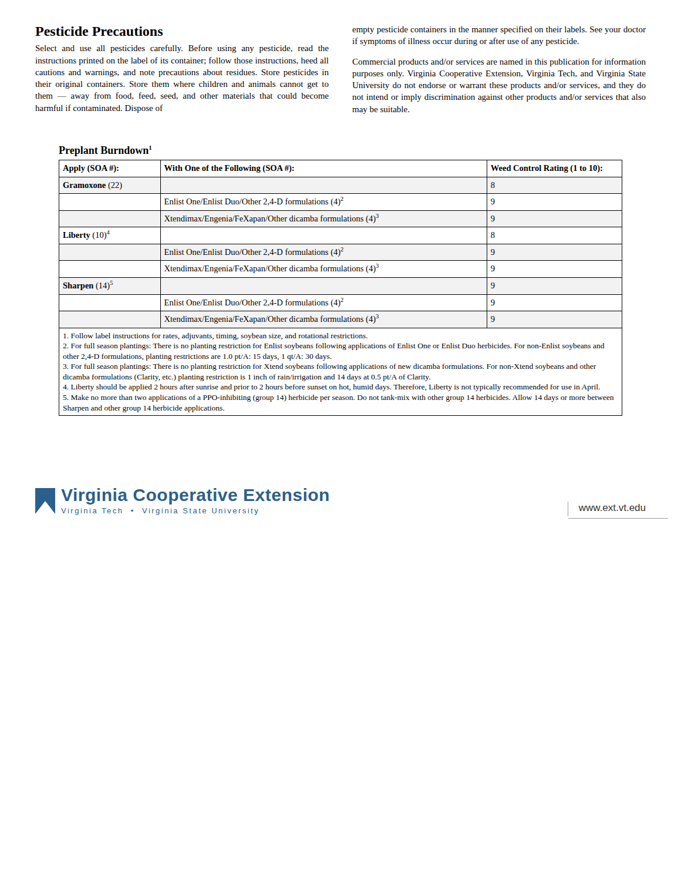Pesticide Precautions
Select and use all pesticides carefully. Before using any pesticide, read the instructions printed on the label of its container; follow those instructions, heed all cautions and warnings, and note precautions about residues. Store pesticides in their original containers. Store them where children and animals cannot get to them — away from food, feed, seed, and other materials that could become harmful if contaminated. Dispose of
empty pesticide containers in the manner specified on their labels. See your doctor if symptoms of illness occur during or after use of any pesticide.
Commercial products and/or services are named in this publication for information purposes only. Virginia Cooperative Extension, Virginia Tech, and Virginia State University do not endorse or warrant these products and/or services, and they do not intend or imply discrimination against other products and/or services that also may be suitable.
Preplant Burndown1
| Apply (SOA #): | With One of the Following (SOA #): | Weed Control Rating (1 to 10): |
| --- | --- | --- |
| Gramoxone (22) | | 8 |
| | Enlist One/Enlist Duo/Other 2,4-D formulations (4) 2 | 9 |
| | Xtendimax/Engenia/FeXapan/Other dicamba formulations (4) 3 | 9 |
| Liberty (10) 4 | | 8 |
| | Enlist One/Enlist Duo/Other 2,4-D formulations (4) 2 | 9 |
| | Xtendimax/Engenia/FeXapan/Other dicamba formulations (4) 3 | 9 |
| Sharpen (14) 5 | | 9 |
| | Enlist One/Enlist Duo/Other 2,4-D formulations (4) 2 | 9 |
| | Xtendimax/Engenia/FeXapan/Other dicamba formulations (4) 3 | 9 |
| 1. Follow label instructions for rates, adjuvants, timing, soybean size, and rotational restrictions. 2. For full season plantings: There is no planting restriction for Enlist soybeans following applications of Enlist One or Enlist Duo herbicides. For non-Enlist soybeans and other 2,4-D formulations, planting restrictions are 1.0 pt/A: 15 days, 1 qt/A: 30 days. 3. For full season plantings: There is no planting restriction for Xtend soybeans following applications of new dicamba formulations. For non-Xtend soybeans and other dicamba formulations (Clarity, etc.) planting restriction is 1 inch of rain/irrigation and 14 days at 0.5 pt/A of Clarity. 4. Liberty should be applied 2 hours after sunrise and prior to 2 hours before sunset on hot, humid days. Therefore, Liberty is not typically recommended for use in April. 5. Make no more than two applications of a PPO-inhibiting (group 14) herbicide per season. Do not tank-mix with other group 14 herbicides. Allow 14 days or more between Sharpen and other group 14 herbicide applications. |
Virginia Cooperative Extension
Virginia Tech • Virginia State University
www.ext.vt.edu